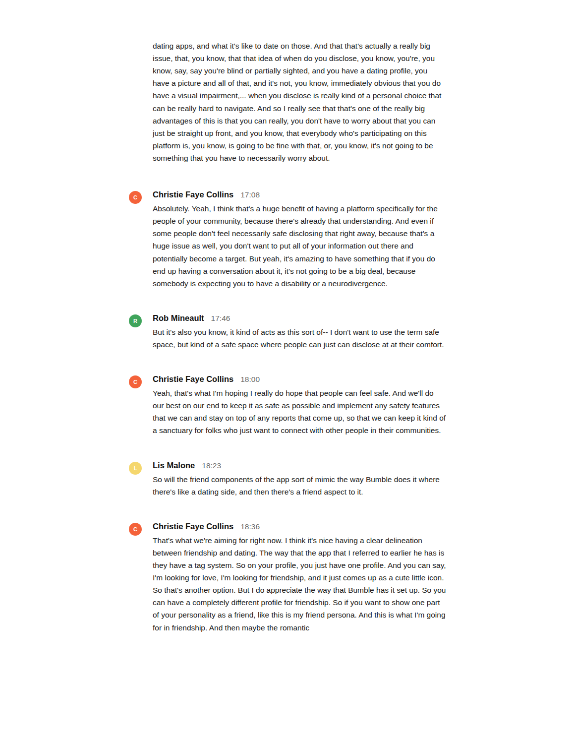dating apps, and what it's like to date on those. And that that's actually a really big issue, that, you know, that that idea of when do you disclose, you know, you're, you know, say, say you're blind or partially sighted, and you have a dating profile, you have a picture and all of that, and it's not, you know, immediately obvious that you do have a visual impairment,... when you disclose is really kind of a personal choice that can be really hard to navigate. And so I really see that that's one of the really big advantages of this is that you can really, you don't have to worry about that you can just be straight up front, and you know, that everybody who's participating on this platform is, you know, is going to be fine with that, or, you know, it's not going to be something that you have to necessarily worry about.
C
Christie Faye Collins 17:08
Absolutely. Yeah, I think that's a huge benefit of having a platform specifically for the people of your community, because there's already that understanding. And even if some people don't feel necessarily safe disclosing that right away, because that's a huge issue as well, you don't want to put all of your information out there and potentially become a target. But yeah, it's amazing to have something that if you do end up having a conversation about it, it's not going to be a big deal, because somebody is expecting you to have a disability or a neurodivergence.
R
Rob Mineault 17:46
But it's also you know, it kind of acts as this sort of-- I don't want to use the term safe space, but kind of a safe space where people can just can disclose at at their comfort.
C
Christie Faye Collins 18:00
Yeah, that's what I'm hoping I really do hope that people can feel safe. And we'll do our best on our end to keep it as safe as possible and implement any safety features that we can and stay on top of any reports that come up, so that we can keep it kind of a sanctuary for folks who just want to connect with other people in their communities.
L
Lis Malone 18:23
So will the friend components of the app sort of mimic the way Bumble does it where there's like a dating side, and then there's a friend aspect to it.
C
Christie Faye Collins 18:36
That's what we're aiming for right now. I think it's nice having a clear delineation between friendship and dating. The way that the app that I referred to earlier he has is they have a tag system. So on your profile, you just have one profile. And you can say, I'm looking for love, I'm looking for friendship, and it just comes up as a cute little icon. So that's another option. But I do appreciate the way that Bumble has it set up. So you can have a completely different profile for friendship. So if you want to show one part of your personality as a friend, like this is my friend persona. And this is what I'm going for in friendship. And then maybe the romantic